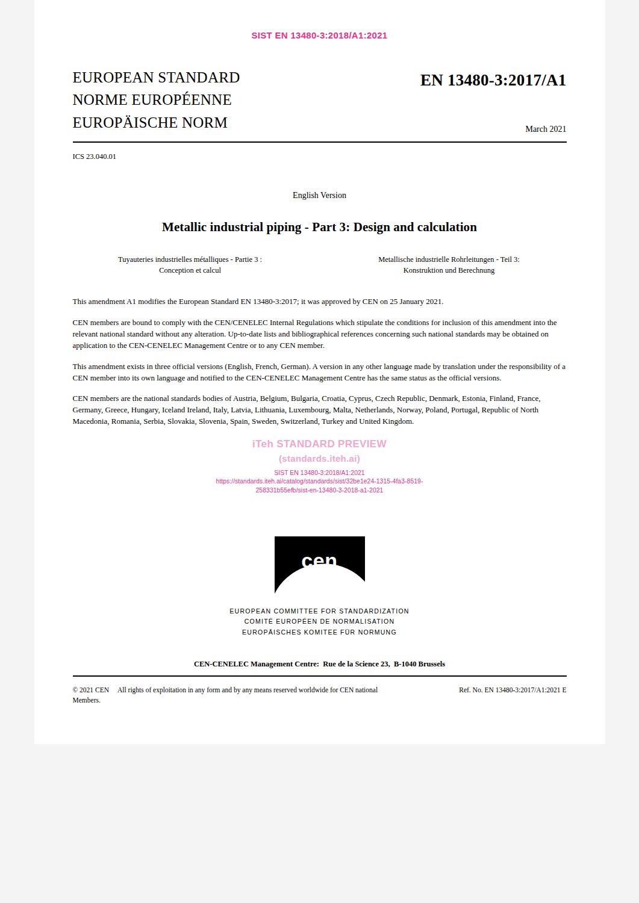SIST EN 13480-3:2018/A1:2021
EUROPEAN STANDARD
NORME EUROPÉENNE
EUROPÄISCHE NORM
EN 13480-3:2017/A1
March 2021
ICS 23.040.01
English Version
Metallic industrial piping - Part 3: Design and calculation
Tuyauteries industrielles métalliques - Partie 3 :
Conception et calcul
Metallische industrielle Rohrleitungen - Teil 3:
Konstruktion und Berechnung
This amendment A1 modifies the European Standard EN 13480-3:2017; it was approved by CEN on 25 January 2021.
CEN members are bound to comply with the CEN/CENELEC Internal Regulations which stipulate the conditions for inclusion of this amendment into the relevant national standard without any alteration. Up-to-date lists and bibliographical references concerning such national standards may be obtained on application to the CEN-CENELEC Management Centre or to any CEN member.
This amendment exists in three official versions (English, French, German). A version in any other language made by translation under the responsibility of a CEN member into its own language and notified to the CEN-CENELEC Management Centre has the same status as the official versions.
CEN members are the national standards bodies of Austria, Belgium, Bulgaria, Croatia, Cyprus, Czech Republic, Denmark, Estonia, Finland, France, Germany, Greece, Hungary, Iceland Ireland, Italy, Latvia, Lithuania, Luxembourg, Malta, Netherlands, Norway, Poland, Portugal, Republic of North Macedonia, Romania, Serbia, Slovakia, Slovenia, Spain, Sweden, Switzerland, Turkey and United Kingdom.
iTeh STANDARD PREVIEW
(standards.iteh.ai)
SIST EN 13480-3:2018/A1:2021
https://standards.iteh.ai/catalog/standards/sist/32be1e24-1315-4fa3-8519-
258331b55efb/sist-en-13480-3-2018-a1-2021
cen
EUROPEAN COMMITTEE FOR STANDARDIZATION
COMITÉ EUROPÉEN DE NORMALISATION
EUROPÄISCHES KOMITEE FÜR NORMUNG
CEN-CENELEC Management Centre: Rue de la Science 23, B-1040 Brussels
© 2021 CENAll rights of exploitation in any form and by any means reserved worldwide for CEN national Members.
Ref. No. EN 13480-3:2017/A1:2021 E